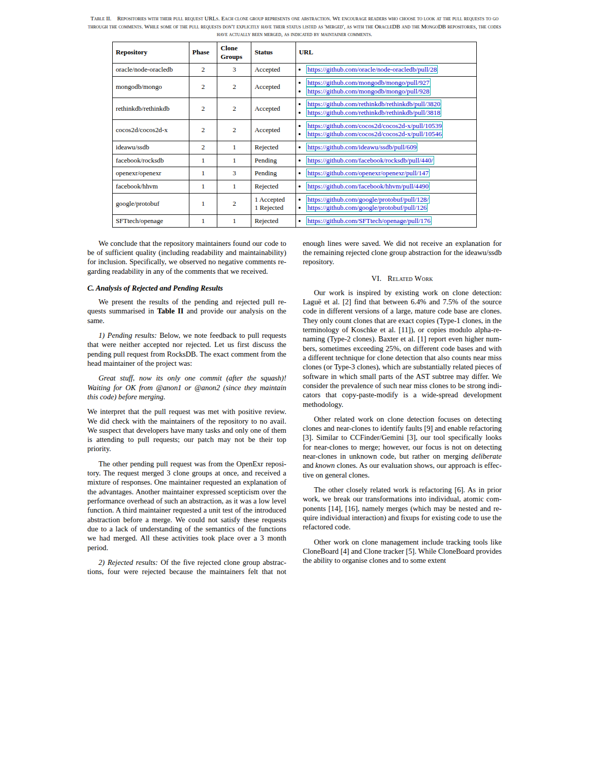Table II. Repositories with their pull request URLs. Each clone group represents one abstraction. We encourage readers who choose to look at the pull requests to go through the comments. While some of the pull requests don't explicitly have their status listed as 'merged', as with the OracleDB and the MongoDB repositories, the codes have actually been merged, as indicated by maintainer comments.
| Repository | Phase | Clone Groups | Status | URL |
| --- | --- | --- | --- | --- |
| oracle/node-oracledb | 2 | 3 | Accepted | https://github.com/oracle/node-oracledb/pull/28 |
| mongodb/mongo | 2 | 2 | Accepted | https://github.com/mongodb/mongo/pull/927 https://github.com/mongodb/mongo/pull/928 |
| rethinkdb/rethinkdb | 2 | 2 | Accepted | https://github.com/rethinkdb/rethinkdb/pull/3820 https://github.com/rethinkdb/rethinkdb/pull/3818 |
| cocos2d/cocos2d-x | 2 | 2 | Accepted | https://github.com/cocos2d/cocos2d-x/pull/10539 https://github.com/cocos2d/cocos2d-x/pull/10546 |
| ideawu/ssdb | 2 | 1 | Rejected | https://github.com/ideawu/ssdb/pull/609 |
| facebook/rocksdb | 1 | 1 | Pending | https://github.com/facebook/rocksdb/pull/440/ |
| openexr/openexr | 1 | 3 | Pending | https://github.com/openexr/openexr/pull/147 |
| facebook/hhvm | 1 | 1 | Rejected | https://github.com/facebook/hhvm/pull/4490 |
| google/protobuf | 1 | 2 | 1 Accepted 1 Rejected | https://github.com/google/protobuf/pull/128/ https://github.com/google/protobuf/pull/126 |
| SFTtech/openage | 1 | 1 | Rejected | https://github.com/SFTtech/openage/pull/176 |
We conclude that the repository maintainers found our code to be of sufficient quality (including readability and maintainability) for inclusion. Specifically, we observed no negative comments regarding readability in any of the comments that we received.
C. Analysis of Rejected and Pending Results
We present the results of the pending and rejected pull requests summarised in Table II and provide our analysis on the same.
1) Pending results: Below, we note feedback to pull requests that were neither accepted nor rejected. Let us first discuss the pending pull request from RocksDB. The exact comment from the head maintainer of the project was:
Great stuff, now its only one commit (after the squash)! Waiting for OK from @anon1 or @anon2 (since they maintain this code) before merging.
We interpret that the pull request was met with positive review. We did check with the maintainers of the repository to no avail. We suspect that developers have many tasks and only one of them is attending to pull requests; our patch may not be their top priority.
The other pending pull request was from the OpenExr repository. The request merged 3 clone groups at once, and received a mixture of responses. One maintainer requested an explanation of the advantages. Another maintainer expressed scepticism over the performance overhead of such an abstraction, as it was a low level function. A third maintainer requested a unit test of the introduced abstraction before a merge. We could not satisfy these requests due to a lack of understanding of the semantics of the functions we had merged. All these activities took place over a 3 month period.
2) Rejected results: Of the five rejected clone group abstractions, four were rejected because the maintainers felt that not enough lines were saved. We did not receive an explanation for the remaining rejected clone group abstraction for the ideawu/ssdb repository.
VI. Related Work
Our work is inspired by existing work on clone detection: Laguë et al. [2] find that between 6.4% and 7.5% of the source code in different versions of a large, mature code base are clones. They only count clones that are exact copies (Type-1 clones, in the terminology of Koschke et al. [11]), or copies modulo alpha-renaming (Type-2 clones). Baxter et al. [1] report even higher numbers, sometimes exceeding 25%, on different code bases and with a different technique for clone detection that also counts near miss clones (or Type-3 clones), which are substantially related pieces of software in which small parts of the AST subtree may differ. We consider the prevalence of such near miss clones to be strong indicators that copy-paste-modify is a wide-spread development methodology.
Other related work on clone detection focuses on detecting clones and near-clones to identify faults [9] and enable refactoring [3]. Similar to CCFinder/Gemini [3], our tool specifically looks for near-clones to merge; however, our focus is not on detecting near-clones in unknown code, but rather on merging deliberate and known clones. As our evaluation shows, our approach is effective on general clones.
The other closely related work is refactoring [6]. As in prior work, we break our transformations into individual, atomic components [14], [16], namely merges (which may be nested and require individual interaction) and fixups for existing code to use the refactored code.
Other work on clone management include tracking tools like CloneBoard [4] and Clone tracker [5]. While CloneBoard provides the ability to organise clones and to some extent